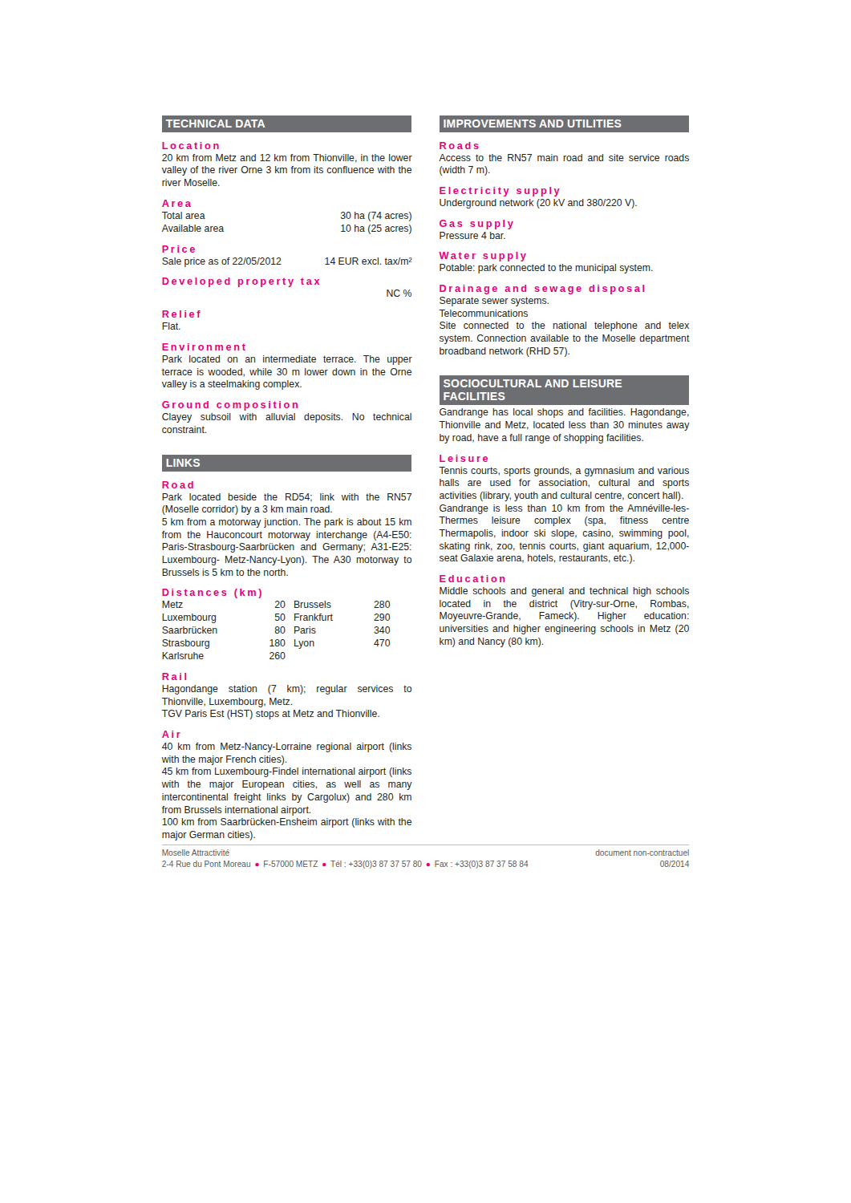Technical data
Location
20 km from Metz and 12 km from Thionville, in the lower valley of the river Orne 3 km from its confluence with the river Moselle.
Area
| Total area | 30 ha (74 acres) |
| Available area | 10 ha (25 acres) |
Price
| Sale price as of 22/05/2012 | 14 EUR excl. tax/m² |
Developed property tax
| | NC % |
Relief
Flat.
Environment
Park located on an intermediate terrace. The upper terrace is wooded, while 30 m lower down in the Orne valley is a steelmaking complex.
Ground composition
Clayey subsoil with alluvial deposits. No technical constraint.
Links
Road
Park located beside the RD54; link with the RN57 (Moselle corridor) by a 3 km main road.
5 km from a motorway junction. The park is about 15 km from the Hauconcourt motorway interchange (A4-E50: Paris-Strasbourg-Saarbrücken and Germany; A31-E25: Luxembourg- Metz-Nancy-Lyon). The A30 motorway to Brussels is 5 km to the north.
Distances (km)
| Metz | 20 | Brussels | 280 |
| Luxembourg | 50 | Frankfurt | 290 |
| Saarbrücken | 80 | Paris | 340 |
| Strasbourg | 180 | Lyon | 470 |
| Karlsruhe | 260 | | |
Rail
Hagondange station (7 km); regular services to Thionville, Luxembourg, Metz.
TGV Paris Est (HST) stops at Metz and Thionville.
Air
40 km from Metz-Nancy-Lorraine regional airport (links with the major French cities).
45 km from Luxembourg-Findel international airport (links with the major European cities, as well as many intercontinental freight links by Cargolux) and 280 km from Brussels international airport.
100 km from Saarbrücken-Ensheim airport (links with the major German cities).
Improvements and utilities
Roads
Access to the RN57 main road and site service roads (width 7 m).
Electricity supply
Underground network (20 kV and 380/220 V).
Gas supply
Pressure 4 bar.
Water supply
Potable: park connected to the municipal system.
Drainage and sewage disposal
Separate sewer systems.
Telecommunications
Site connected to the national telephone and telex system. Connection available to the Moselle department broadband network (RHD 57).
Sociocultural and leisure facilities
Gandrange has local shops and facilities. Hagondange, Thionville and Metz, located less than 30 minutes away by road, have a full range of shopping facilities.
Leisure
Tennis courts, sports grounds, a gymnasium and various halls are used for association, cultural and sports activities (library, youth and cultural centre, concert hall).
Gandrange is less than 10 km from the Amnéville-les-Thermes leisure complex (spa, fitness centre Thermapolis, indoor ski slope, casino, swimming pool, skating rink, zoo, tennis courts, giant aquarium, 12,000-seat Galaxie arena, hotels, restaurants, etc.).
Education
Middle schools and general and technical high schools located in the district (Vitry-sur-Orne, Rombas, Moyeuvre-Grande, Fameck). Higher education: universities and higher engineering schools in Metz (20 km) and Nancy (80 km).
Moselle Attractivité
2-4 Rue du Pont Moreau ● F-57000 METZ ● Tél : +33(0)3 87 37 57 80 ● Fax : +33(0)3 87 37 58 84
document non-contractuel
08/2014